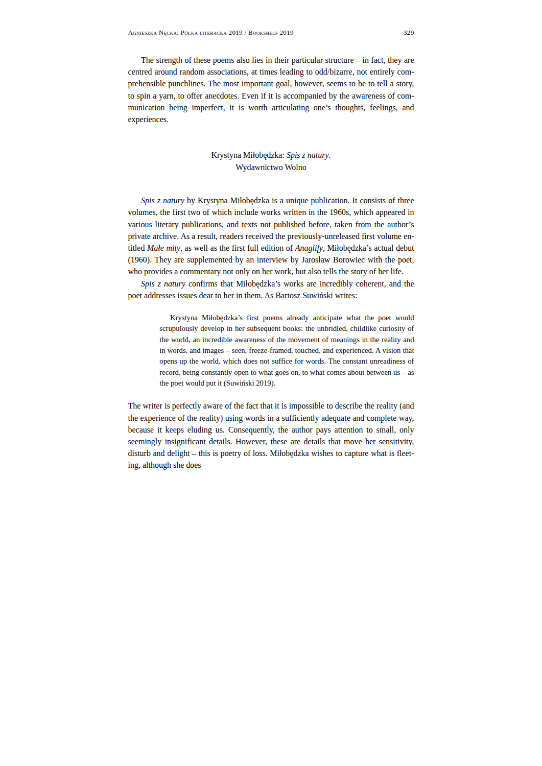Agnieszka Nęcka: Półka literacka 2019 / Bookshelf 2019 329
The strength of these poems also lies in their particular structure – in fact, they are centred around random associations, at times leading to odd/bizarre, not entirely comprehensible punchlines. The most important goal, however, seems to be to tell a story, to spin a yarn, to offer anecdotes. Even if it is accompanied by the awareness of communication being imperfect, it is worth articulating one’s thoughts, feelings, and experiences.
Krystyna Miłobędzka: Spis z natury.
Wydawnictwo Wolno
Spis z natury by Krystyna Miłobędzka is a unique publication. It consists of three volumes, the first two of which include works written in the 1960s, which appeared in various literary publications, and texts not published before, taken from the author’s private archive. As a result, readers received the previously-unreleased first volume entitled Małe mity, as well as the first full edition of Anaglify, Miłobędzka’s actual debut (1960). They are supplemented by an interview by Jarosław Borowiec with the poet, who provides a commentary not only on her work, but also tells the story of her life.
Spis z natury confirms that Miłobędzka’s works are incredibly coherent, and the poet addresses issues dear to her in them. As Bartosz Suwiński writes:
Krystyna Miłobędzka’s first poems already anticipate what the poet would scrupulously develop in her subsequent books: the unbridled, childlike curiosity of the world, an incredible awareness of the movement of meanings in the reality and in words, and images – seen, freeze-framed, touched, and experienced. A vision that opens up the world, which does not suffice for words. The constant unreadiness of record, being constantly open to what goes on, to what comes about between us – as the poet would put it (Suwiński 2019).
The writer is perfectly aware of the fact that it is impossible to describe the reality (and the experience of the reality) using words in a sufficiently adequate and complete way, because it keeps eluding us. Consequently, the author pays attention to small, only seemingly insignificant details. However, these are details that move her sensitivity, disturb and delight – this is poetry of loss. Miłobędzka wishes to capture what is fleeting, although she does